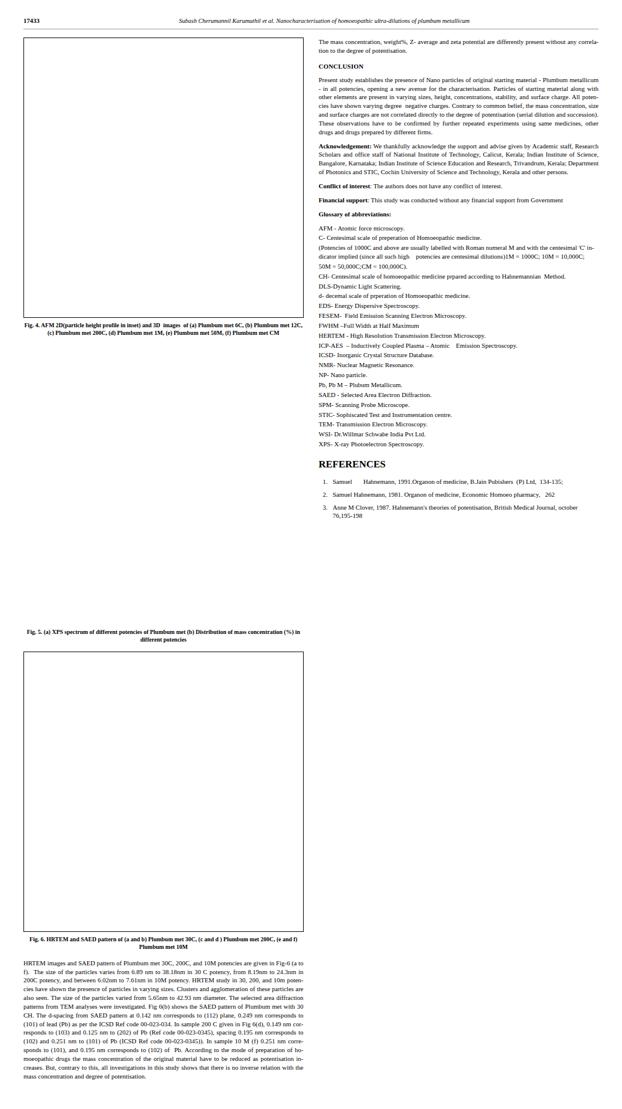17433 Subash Cherumannil Karumuthil et al. Nanocharacterisation of homoeopathic ultra-dilutions of plumbum metallicum
Fig. 4. AFM 2D(particle height profile in inset) and 3D images of (a) Plumbum met 6C, (b) Plumbum met 12C, (c) Plumbum met 200C, (d) Plumbum met 1M, (e) Plumbum met 50M, (f) Plumbum met CM
Fig. 5. (a) XPS spectrum of different potencies of Plumbum met (b) Distribution of mass concentration (%) in different potencies
Fig. 6. HRTEM and SAED pattern of (a and b) Plumbum met 30C, (c and d ) Plumbum met 200C, (e and f) Plumbum met 10M
HRTEM images and SAED pattern of Plumbum met 30C, 200C, and 10M potencies are given in Fig-6 (a to f). The size of the particles varies from 6.89 nm to 38.18nm in 30 C potency, from 8.19nm to 24.3nm in 200C potency, and between 6.02nm to 7.61nm in 10M potency. HRTEM study in 30, 200, and 10m potencies have shown the presence of particles in varying sizes. Clusters and agglomeration of these particles are also seen. The size of the particles varied from 5.65nm to 42.93 nm diameter. The selected area diffraction patterns from TEM analyses were investigated. Fig 6(b) shows the SAED pattern of Plumbum met with 30 CH. The d-spacing from SAED pattern at 0.142 nm corresponds to (112) plane, 0.249 nm corresponds to (101) of lead (Pb) as per the ICSD Ref code 00-023-034. In sample 200 C given in Fig 6(d), 0.149 nm corresponds to (103) and 0.125 nm to (202) of Pb (Ref code 00-023-0345), spacing 0.195 nm corresponds to (102) and 0.251 nm to (101) of Pb (ICSD Ref code 00-023-0345)). In sample 10 M (f) 0.251 nm corresponds to (101), and 0.195 nm corresponds to (102) of Pb. According to the mode of preparation of homoeopathic drugs the mass concentration of the original material have to be reduced as potentisation increases. But, contrary to this, all investigations in this study shows that there is no inverse relation with the mass concentration and degree of potentisation.
The mass concentration, weight%, Z- average and zeta potential are differently present without any correlation to the degree of potentisation.
Conclusion
Present study establishes the presence of Nano particles of original starting material - Plumbum metallicum - in all potencies, opening a new avenue for the characterisation. Particles of starting material along with other elements are present in varying sizes, height, concentrations, stability, and surface charge. All potencies have shown varying degree negative charges. Contrary to common belief, the mass concentration, size and surface charges are not correlated directly to the degree of potentisation (serial dilution and succession). These observations have to be confirmed by further repeated experiments using same medicines, other drugs and drugs prepared by different firms.
Acknowledgement: We thankfully acknowledge the support and advise given by Academic staff, Research Scholars and office staff of National Institute of Technology, Calicut, Kerala; Indian Institute of Science, Bangalore, Karnataka; Indian Institute of Science Education and Research, Trivandrum, Kerala; Department of Photonics and STIC, Cochin University of Science and Technology, Kerala and other persons.
Conflict of interest: The authors does not have any conflict of interest.
Financial support: This study was conducted without any financial support from Government
Glossary of abbreviations:
AFM - Atomic force microscopy.
C- Centesimal scale of preperation of Homoeopathic medicine.
(Potencies of 1000C and above are usually labelled with Roman numeral M and with the centesimal 'C' indicator implied (since all such high potencies are centesimal dilutions)1M = 1000C; 10M = 10,000C;
50M = 50,000C;CM = 100,000C).
CH- Centesimal scale of homoeopathic medicine prpared according to Hahnemannian Method.
DLS-Dynamic Light Scattering.
d- decemal scale of prperation of Homoeopathic medicine.
EDS- Energy Dispersive Spectroscopy.
FESEM- Field Emission Scanning Electron Microscopy.
FWHM –Full Width at Half Maximum
HERTEM - High Resolution Transmission Electron Microscopy.
ICP-AES – Inductively Coupled Plasma – Atomic Emission Spectroscopy.
ICSD- Inorganic Crystal Structure Database.
NMR- Nuclear Magnetic Resonance.
NP- Nano particle.
Pb, Pb M – Plubum Metallicum.
SAED - Selected Area Electron Diffraction.
SPM- Scanning Probe Microscope.
STIC- Sophiscated Test and Instrumentation centre.
TEM- Transmission Electron Microscopy.
WSI- Dr.Willmar Schwabe India Pvt Ltd.
XPS- X-ray Photoelectron Spectroscopy.
References
Samuel Hahnemann, 1991.Organon of medicine, B.Jain Pubishers (P) Ltd, 134-135;
Samuel Hahnemann, 1981. Organon of medicine, Economic Homoeo pharmacy, 262
Anne M Clover, 1987. Hahnemann's theories of potentisation, British Medical Journal, october 76,195-198